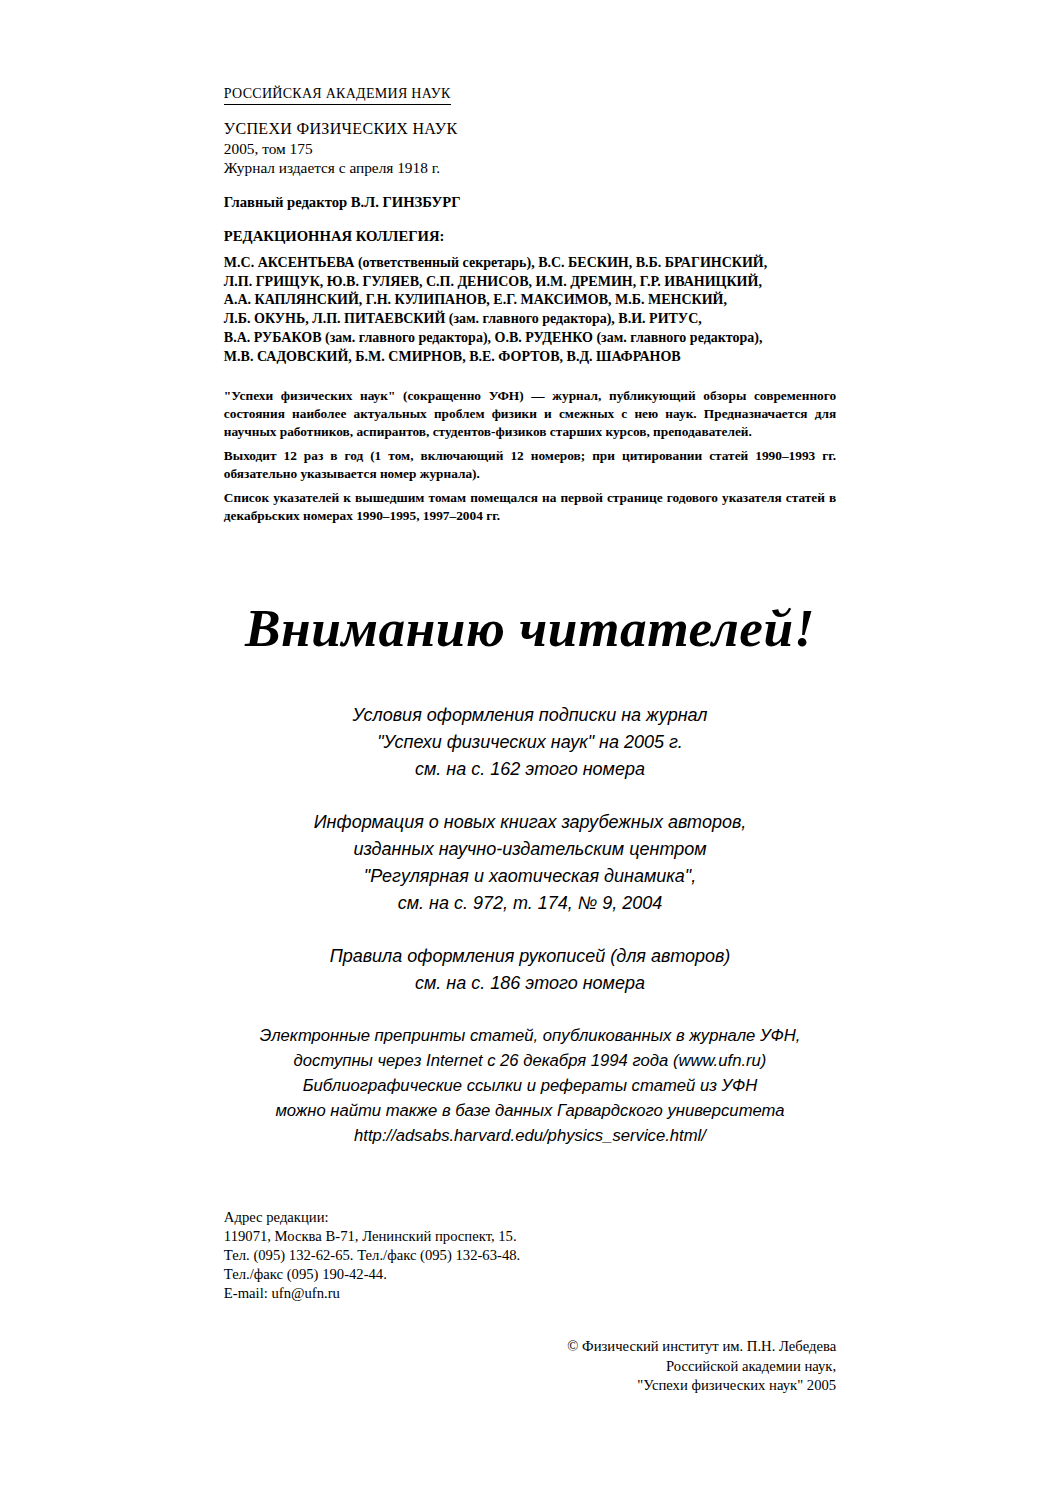РОССИЙСКАЯ АКАДЕМИЯ НАУК
УСПЕХИ ФИЗИЧЕСКИХ НАУК
2005, том 175
Журнал издается с апреля 1918 г.
Главный редактор В.Л. ГИНЗБУРГ
РЕДАКЦИОННАЯ КОЛЛЕГИЯ:
М.С. АКСЕНТЬЕВА (ответственный секретарь), В.С. БЕСКИН, В.Б. БРАГИНСКИЙ,
Л.П. ГРИЩУК, Ю.В. ГУЛЯЕВ, С.П. ДЕНИСОВ, И.М. ДРЕМИН, Г.Р. ИВАНИЦКИЙ,
А.А. КАПЛЯНСКИЙ, Г.Н. КУЛИПАНОВ, Е.Г. МАКСИМОВ, М.Б. МЕНСКИЙ,
Л.Б. ОКУНЬ, Л.П. ПИТАЕВСКИЙ (зам. главного редактора), В.И. РИТУС,
В.А. РУБАКОВ (зам. главного редактора), О.В. РУДЕНКО (зам. главного редактора),
М.В. САДОВСКИЙ, Б.М. СМИРНОВ, В.Е. ФОРТОВ, В.Д. ШАФРАНОВ
"Успехи физических наук" (сокращенно УФН) — журнал, публикующий обзоры современного состояния наиболее актуальных проблем физики и смежных с нею наук. Предназначается для научных работников, аспирантов, студентов-физиков старших курсов, преподавателей.
Выходит 12 раз в год (1 том, включающий 12 номеров; при цитировании статей 1990–1993 гг. обязательно указывается номер журнала).
Список указателей к вышедшим томам помещался на первой странице годового указателя статей в декабрьских номерах 1990–1995, 1997–2004 гг.
Вниманию читателей!
Условия оформления подписки на журнал
"Успехи физических наук" на 2005 г.
см. на с. 162 этого номера
Информация о новых книгах зарубежных авторов,
изданных научно-издательским центром
"Регулярная и хаотическая динамика",
см. на с. 972, т. 174, № 9, 2004
Правила оформления рукописей (для авторов)
см. на с. 186 этого номера
Электронные препринты статей, опубликованных в журнале УФН,
доступны через Internet с 26 декабря 1994 года (www.ufn.ru)
Библиографические ссылки и рефераты статей из УФН
можно найти также в базе данных Гарвардского университета
http://adsabs.harvard.edu/physics_service.html/
Адрес редакции:
119071, Москва В-71, Ленинский проспект, 15.
Тел. (095) 132-62-65. Тел./факс (095) 132-63-48.
Тел./факс (095) 190-42-44.
E-mail: ufn@ufn.ru
© Физический институт им. П.Н. Лебедева
Российской академии наук,
"Успехи физических наук" 2005